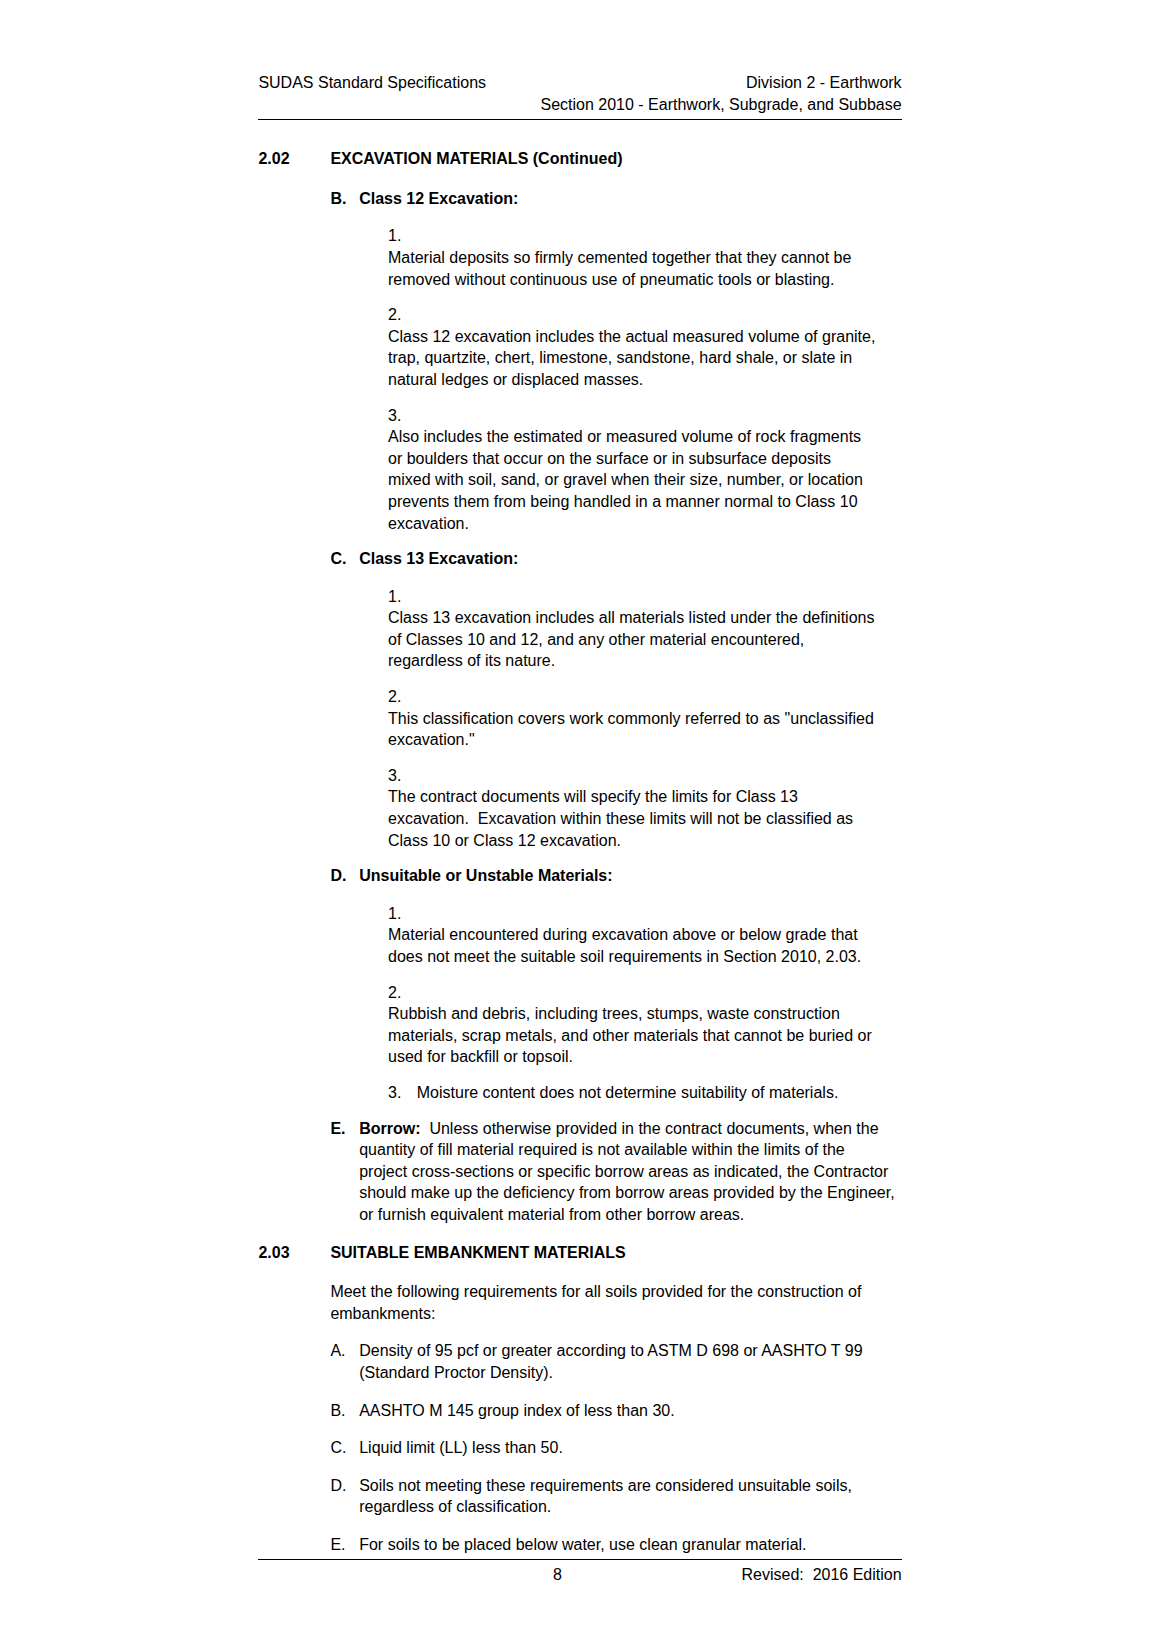SUDAS Standard Specifications
Division 2 - Earthwork
Section 2010 - Earthwork, Subgrade, and Subbase
2.02 EXCAVATION MATERIALS (Continued)
B. Class 12 Excavation:
1. Material deposits so firmly cemented together that they cannot be removed without continuous use of pneumatic tools or blasting.
2. Class 12 excavation includes the actual measured volume of granite, trap, quartzite, chert, limestone, sandstone, hard shale, or slate in natural ledges or displaced masses.
3. Also includes the estimated or measured volume of rock fragments or boulders that occur on the surface or in subsurface deposits mixed with soil, sand, or gravel when their size, number, or location prevents them from being handled in a manner normal to Class 10 excavation.
C. Class 13 Excavation:
1. Class 13 excavation includes all materials listed under the definitions of Classes 10 and 12, and any other material encountered, regardless of its nature.
2. This classification covers work commonly referred to as "unclassified excavation."
3. The contract documents will specify the limits for Class 13 excavation. Excavation within these limits will not be classified as Class 10 or Class 12 excavation.
D. Unsuitable or Unstable Materials:
1. Material encountered during excavation above or below grade that does not meet the suitable soil requirements in Section 2010, 2.03.
2. Rubbish and debris, including trees, stumps, waste construction materials, scrap metals, and other materials that cannot be buried or used for backfill or topsoil.
3. Moisture content does not determine suitability of materials.
E. Borrow: Unless otherwise provided in the contract documents, when the quantity of fill material required is not available within the limits of the project cross-sections or specific borrow areas as indicated, the Contractor should make up the deficiency from borrow areas provided by the Engineer, or furnish equivalent material from other borrow areas.
2.03 SUITABLE EMBANKMENT MATERIALS
Meet the following requirements for all soils provided for the construction of embankments:
A. Density of 95 pcf or greater according to ASTM D 698 or AASHTO T 99 (Standard Proctor Density).
B. AASHTO M 145 group index of less than 30.
C. Liquid limit (LL) less than 50.
D. Soils not meeting these requirements are considered unsuitable soils, regardless of classification.
E. For soils to be placed below water, use clean granular material.
8
Revised: 2016 Edition